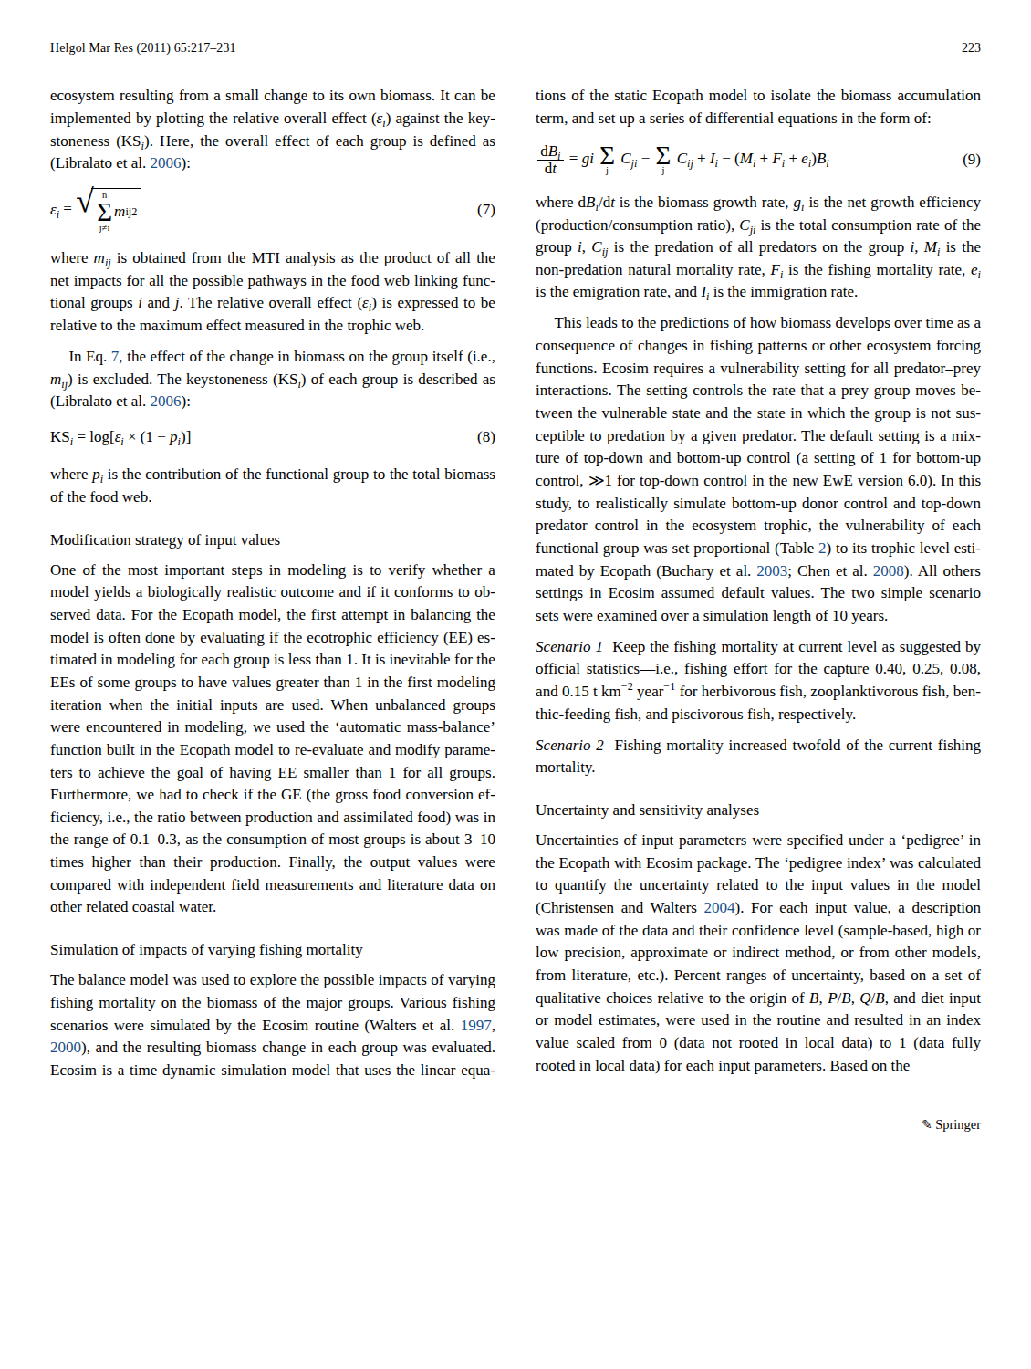Helgol Mar Res (2011) 65:217–231
223
ecosystem resulting from a small change to its own biomass. It can be implemented by plotting the relative overall effect (εi) against the keystoneness (KSi). Here, the overall effect of each group is defined as (Libralato et al. 2006):
εi = √ nΣj≠i mij2
(7)
where mij is obtained from the MTI analysis as the product of all the net impacts for all the possible pathways in the food web linking functional groups i and j. The relative overall effect (εi) is expressed to be relative to the maximum effect measured in the trophic web.
In Eq. 7, the effect of the change in biomass on the group itself (i.e., mij) is excluded. The keystoneness (KSi) of each group is described as (Libralato et al. 2006):
KSi = log[εi × (1 − pi)]
(8)
where pi is the contribution of the functional group to the total biomass of the food web.
Modification strategy of input values
One of the most important steps in modeling is to verify whether a model yields a biologically realistic outcome and if it conforms to observed data. For the Ecopath model, the first attempt in balancing the model is often done by evaluating if the ecotrophic efficiency (EE) estimated in modeling for each group is less than 1. It is inevitable for the EEs of some groups to have values greater than 1 in the first modeling iteration when the initial inputs are used. When unbalanced groups were encountered in modeling, we used the ‘automatic mass-balance’ function built in the Ecopath model to re-evaluate and modify parameters to achieve the goal of having EE smaller than 1 for all groups. Furthermore, we had to check if the GE (the gross food conversion efficiency, i.e., the ratio between production and assimilated food) was in the range of 0.1–0.3, as the consumption of most groups is about 3–10 times higher than their production. Finally, the output values were compared with independent field measurements and literature data on other related coastal water.
Simulation of impacts of varying fishing mortality
The balance model was used to explore the possible impacts of varying fishing mortality on the biomass of the major groups. Various fishing scenarios were simulated by the Ecosim routine (Walters et al. 1997, 2000), and the resulting biomass change in each group was evaluated. Ecosim is a time dynamic simulation model that uses the linear equations of the static Ecopath model to isolate the biomass accumulation term, and set up a series of differential equations in the form of:
dBi dt = gi Σj Cji − Σj Cij + Ii − (Mi + Fi + ei)Bi
(9)
where dBi/dt is the biomass growth rate, gi is the net growth efficiency (production/consumption ratio), Cji is the total consumption rate of the group i, Cij is the predation of all predators on the group i, Mi is the non-predation natural mortality rate, Fi is the fishing mortality rate, ei is the emigration rate, and Ii is the immigration rate.
This leads to the predictions of how biomass develops over time as a consequence of changes in fishing patterns or other ecosystem forcing functions. Ecosim requires a vulnerability setting for all predator–prey interactions. The setting controls the rate that a prey group moves between the vulnerable state and the state in which the group is not susceptible to predation by a given predator. The default setting is a mixture of top-down and bottom-up control (a setting of 1 for bottom-up control, ≫1 for top-down control in the new EwE version 6.0). In this study, to realistically simulate bottom-up donor control and top-down predator control in the ecosystem trophic, the vulnerability of each functional group was set proportional (Table 2) to its trophic level estimated by Ecopath (Buchary et al. 2003; Chen et al. 2008). All others settings in Ecosim assumed default values. The two simple scenario sets were examined over a simulation length of 10 years.
Scenario 1 Keep the fishing mortality at current level as suggested by official statistics—i.e., fishing effort for the capture 0.40, 0.25, 0.08, and 0.15 t km−2 year−1 for herbivorous fish, zooplanktivorous fish, benthic-feeding fish, and piscivorous fish, respectively.
Scenario 2 Fishing mortality increased twofold of the current fishing mortality.
Uncertainty and sensitivity analyses
Uncertainties of input parameters were specified under a ‘pedigree’ in the Ecopath with Ecosim package. The ‘pedigree index’ was calculated to quantify the uncertainty related to the input values in the model (Christensen and Walters 2004). For each input value, a description was made of the data and their confidence level (sample-based, high or low precision, approximate or indirect method, or from other models, from literature, etc.). Percent ranges of uncertainty, based on a set of qualitative choices relative to the origin of B, P/B, Q/B, and diet input or model estimates, were used in the routine and resulted in an index value scaled from 0 (data not rooted in local data) to 1 (data fully rooted in local data) for each input parameters. Based on the
✎ Springer